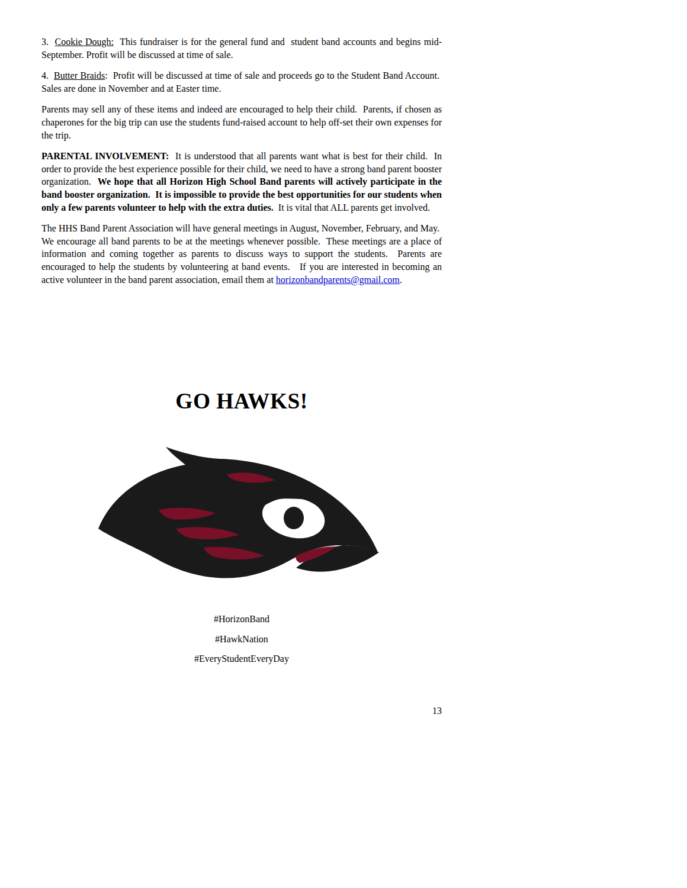3. Cookie Dough: This fundraiser is for the general fund and student band accounts and begins mid-September. Profit will be discussed at time of sale.
4. Butter Braids: Profit will be discussed at time of sale and proceeds go to the Student Band Account. Sales are done in November and at Easter time.
Parents may sell any of these items and indeed are encouraged to help their child. Parents, if chosen as chaperones for the big trip can use the students fund-raised account to help off-set their own expenses for the trip.
PARENTAL INVOLVEMENT: It is understood that all parents want what is best for their child. In order to provide the best experience possible for their child, we need to have a strong band parent booster organization. We hope that all Horizon High School Band parents will actively participate in the band booster organization. It is impossible to provide the best opportunities for our students when only a few parents volunteer to help with the extra duties. It is vital that ALL parents get involved.
The HHS Band Parent Association will have general meetings in August, November, February, and May. We encourage all band parents to be at the meetings whenever possible. These meetings are a place of information and coming together as parents to discuss ways to support the students. Parents are encouraged to help the students by volunteering at band events. If you are interested in becoming an active volunteer in the band parent association, email them at horizonbandparents@gmail.com.
GO HAWKS!
#HorizonBand
#HawkNation
#EveryStudentEveryDay
13